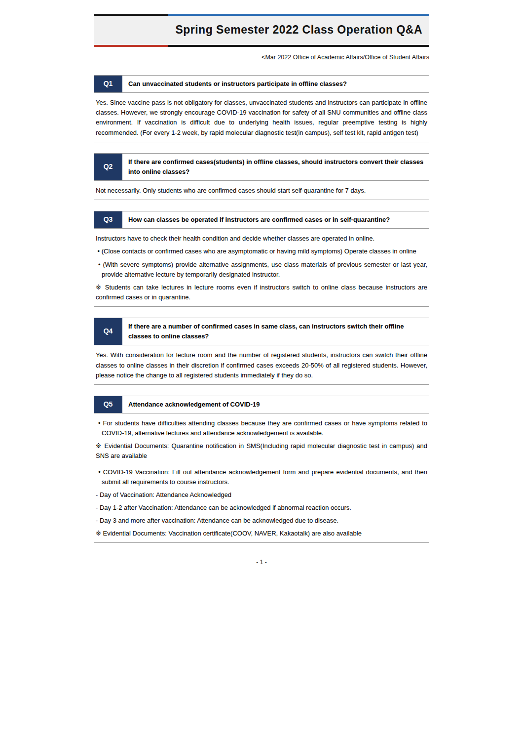Spring Semester 2022 Class Operation Q&A
<Mar 2022 Office of Academic Affairs/Office of Student Affairs
Q1
Can unvaccinated students or instructors participate in offline classes?
Yes. Since vaccine pass is not obligatory for classes, unvaccinated students and instructors can participate in offline classes. However, we strongly encourage COVID-19 vaccination for safety of all SNU communities and offline class environment. If vaccination is difficult due to underlying health issues, regular preemptive testing is highly recommended. (For every 1-2 week, by rapid molecular diagnostic test(in campus), self test kit, rapid antigen test)
Q2
If there are confirmed cases(students) in offline classes, should instructors convert their classes into online classes?
Not necessarily. Only students who are confirmed cases should start self-quarantine for 7 days.
Q3
How can classes be operated if instructors are confirmed cases or in self-quarantine?
Instructors have to check their health condition and decide whether classes are operated in online.
• (Close contacts or confirmed cases who are asymptomatic or having mild symptoms) Operate classes in online
• (With severe symptoms) provide alternative assignments, use class materials of previous semester or last year, provide alternative lecture by temporarily designated instructor.
※ Students can take lectures in lecture rooms even if instructors switch to online class because instructors are confirmed cases or in quarantine.
Q4
If there are a number of confirmed cases in same class, can instructors switch their offline classes to online classes?
Yes. With consideration for lecture room and the number of registered students, instructors can switch their offline classes to online classes in their discretion if confirmed cases exceeds 20-50% of all registered students. However, please notice the change to all registered students immediately if they do so.
Q5
Attendance acknowledgement of COVID-19
• For students have difficulties attending classes because they are confirmed cases or have symptoms related to COVID-19, alternative lectures and attendance acknowledgement is available.
※ Evidential Documents: Quarantine notification in SMS(Including rapid molecular diagnostic test in campus) and SNS are available
• COVID-19 Vaccination: Fill out attendance acknowledgement form and prepare evidential documents, and then submit all requirements to course instructors.
- Day of Vaccination: Attendance Acknowledged
- Day 1-2 after Vaccination: Attendance can be acknowledged if abnormal reaction occurs.
- Day 3 and more after vaccination: Attendance can be acknowledged due to disease.
※ Evidential Documents: Vaccination certificate(COOV, NAVER, Kakaotalk) are also available
- 1 -